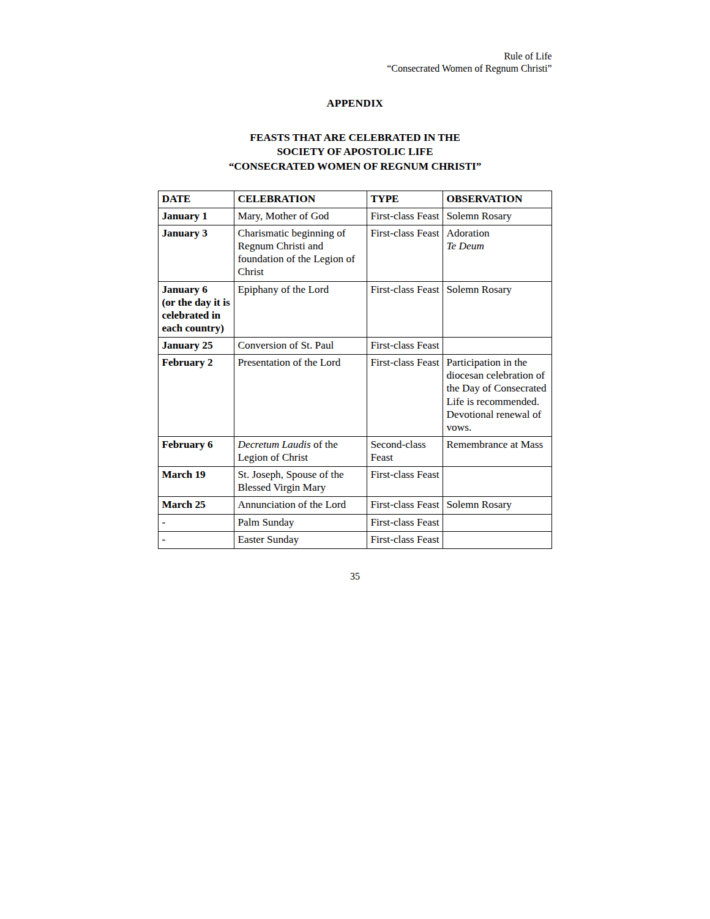Rule of Life
“Consecrated Women of Regnum Christi”
APPENDIX
FEASTS THAT ARE CELEBRATED IN THE
SOCIETY OF APOSTOLIC LIFE
“CONSECRATED WOMEN OF REGNUM CHRISTI”
| DATE | CELEBRATION | TYPE | OBSERVATION |
| --- | --- | --- | --- |
| January 1 | Mary, Mother of God | First-class Feast | Solemn Rosary |
| January 3 | Charismatic beginning of Regnum Christi and foundation of the Legion of Christ | First-class Feast | Adoration Te Deum |
| January 6 (or the day it is celebrated in each country) | Epiphany of the Lord | First-class Feast | Solemn Rosary |
| January 25 | Conversion of St. Paul | First-class Feast | |
| February 2 | Presentation of the Lord | First-class Feast | Participation in the diocesan celebration of the Day of Consecrated Life is recommended. Devotional renewal of vows. |
| February 6 | Decretum Laudis of the Legion of Christ | Second-class Feast | Remembrance at Mass |
| March 19 | St. Joseph, Spouse of the Blessed Virgin Mary | First-class Feast | |
| March 25 | Annunciation of the Lord | First-class Feast | Solemn Rosary |
| - | Palm Sunday | First-class Feast | |
| - | Easter Sunday | First-class Feast | |
35